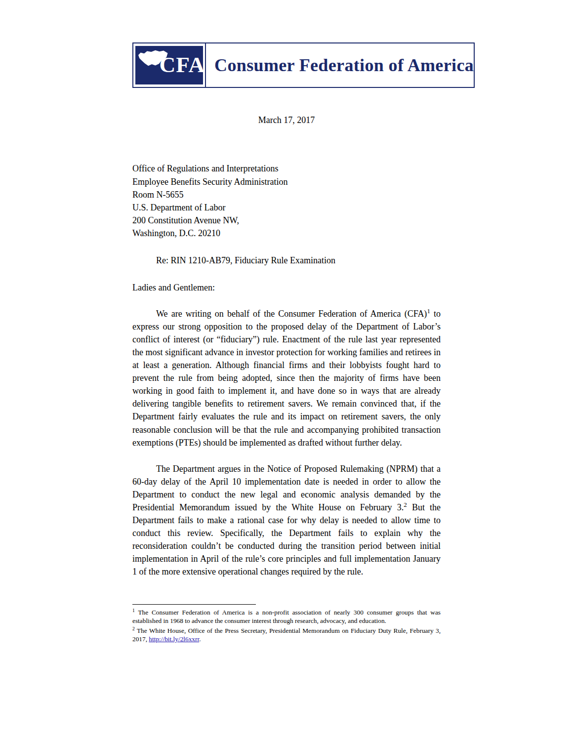CFA
Consumer Federation of America
March 17, 2017
Office of Regulations and Interpretations
Employee Benefits Security Administration
Room N-5655
U.S. Department of Labor
200 Constitution Avenue NW,
Washington, D.C. 20210
Re: RIN 1210-AB79, Fiduciary Rule Examination
Ladies and Gentlemen:
We are writing on behalf of the Consumer Federation of America (CFA)1 to express our strong opposition to the proposed delay of the Department of Labor’s conflict of interest (or “fiduciary”) rule. Enactment of the rule last year represented the most significant advance in investor protection for working families and retirees in at least a generation. Although financial firms and their lobbyists fought hard to prevent the rule from being adopted, since then the majority of firms have been working in good faith to implement it, and have done so in ways that are already delivering tangible benefits to retirement savers. We remain convinced that, if the Department fairly evaluates the rule and its impact on retirement savers, the only reasonable conclusion will be that the rule and accompanying prohibited transaction exemptions (PTEs) should be implemented as drafted without further delay.
The Department argues in the Notice of Proposed Rulemaking (NPRM) that a 60-day delay of the April 10 implementation date is needed in order to allow the Department to conduct the new legal and economic analysis demanded by the Presidential Memorandum issued by the White House on February 3.2 But the Department fails to make a rational case for why delay is needed to allow time to conduct this review. Specifically, the Department fails to explain why the reconsideration couldn’t be conducted during the transition period between initial implementation in April of the rule’s core principles and full implementation January 1 of the more extensive operational changes required by the rule.
1 The Consumer Federation of America is a non-profit association of nearly 300 consumer groups that was established in 1968 to advance the consumer interest through research, advocacy, and education.
2 The White House, Office of the Press Secretary, Presidential Memorandum on Fiduciary Duty Rule, February 3, 2017, http://bit.ly/2l6xxrr.